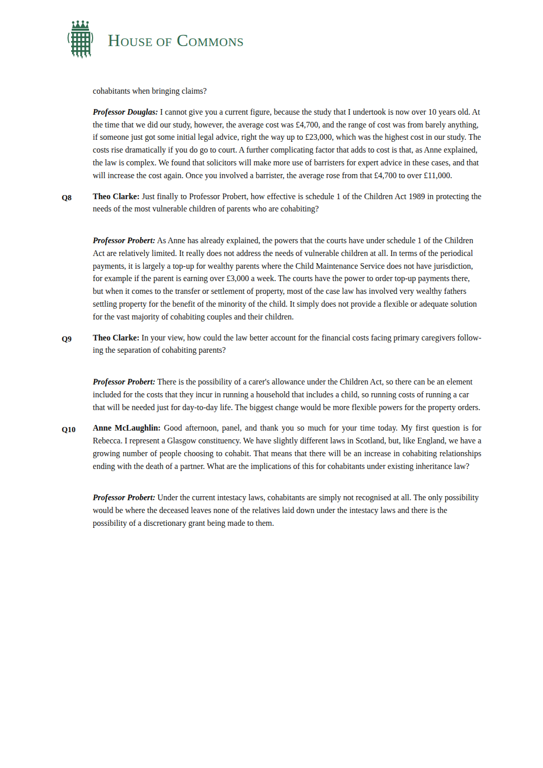HOUSE OF COMMONS
cohabitants when bringing claims?
Professor Douglas: I cannot give you a current figure, because the study that I undertook is now over 10 years old. At the time that we did our study, however, the average cost was £4,700, and the range of cost was from barely anything, if someone just got some initial legal advice, right the way up to £23,000, which was the highest cost in our study. The costs rise dramatically if you do go to court. A further complicating factor that adds to cost is that, as Anne explained, the law is complex. We found that solicitors will make more use of barristers for expert advice in these cases, and that will increase the cost again. Once you involved a barrister, the average rose from that £4,700 to over £11,000.
Q8
Theo Clarke: Just finally to Professor Probert, how effective is schedule 1 of the Children Act 1989 in protecting the needs of the most vulnerable children of parents who are cohabiting?
Professor Probert: As Anne has already explained, the powers that the courts have under schedule 1 of the Children Act are relatively limited. It really does not address the needs of vulnerable children at all. In terms of the periodical payments, it is largely a top-up for wealthy parents where the Child Maintenance Service does not have jurisdiction, for example if the parent is earning over £3,000 a week. The courts have the power to order top-up payments there, but when it comes to the transfer or settlement of property, most of the case law has involved very wealthy fathers settling property for the benefit of the minority of the child. It simply does not provide a flexible or adequate solution for the vast majority of cohabiting couples and their children.
Q9
Theo Clarke: In your view, how could the law better account for the financial costs facing primary caregivers following the separation of cohabiting parents?
Professor Probert: There is the possibility of a carer's allowance under the Children Act, so there can be an element included for the costs that they incur in running a household that includes a child, so running costs of running a car that will be needed just for day-to-day life. The biggest change would be more flexible powers for the property orders.
Q10
Anne McLaughlin: Good afternoon, panel, and thank you so much for your time today. My first question is for Rebecca. I represent a Glasgow constituency. We have slightly different laws in Scotland, but, like England, we have a growing number of people choosing to cohabit. That means that there will be an increase in cohabiting relationships ending with the death of a partner. What are the implications of this for cohabitants under existing inheritance law?
Professor Probert: Under the current intestacy laws, cohabitants are simply not recognised at all. The only possibility would be where the deceased leaves none of the relatives laid down under the intestacy laws and there is the possibility of a discretionary grant being made to them.